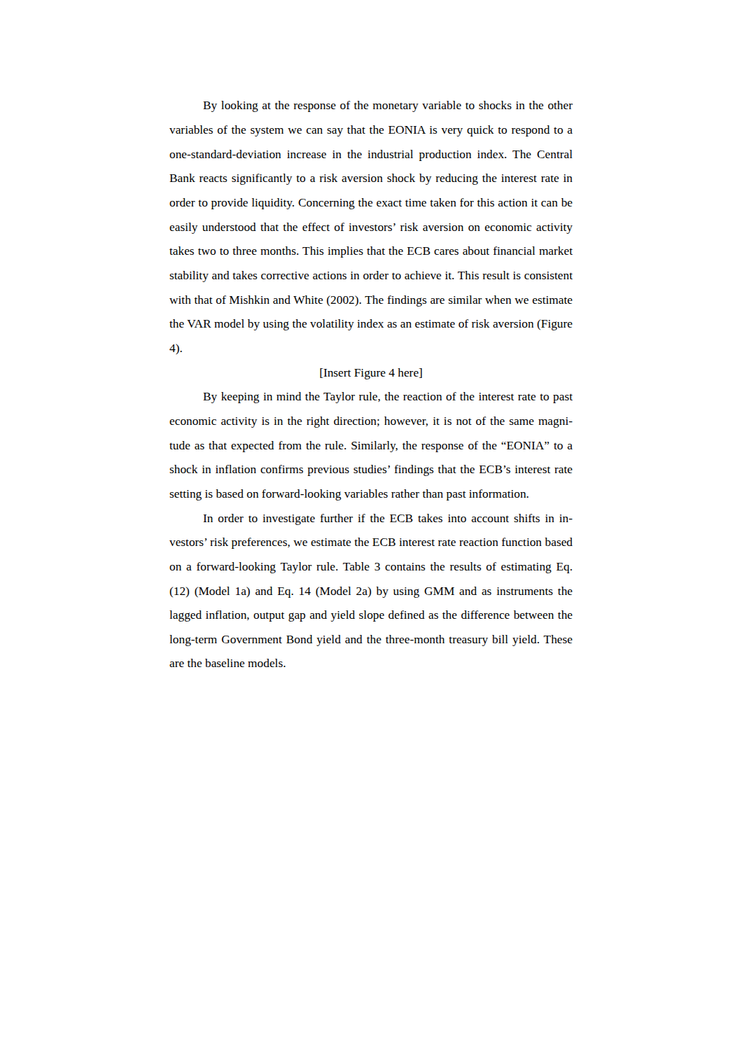By looking at the response of the monetary variable to shocks in the other variables of the system we can say that the EONIA is very quick to respond to a one-standard-deviation increase in the industrial production index. The Central Bank reacts significantly to a risk aversion shock by reducing the interest rate in order to provide liquidity. Concerning the exact time taken for this action it can be easily understood that the effect of investors’ risk aversion on economic activity takes two to three months. This implies that the ECB cares about financial market stability and takes corrective actions in order to achieve it. This result is consistent with that of Mishkin and White (2002). The findings are similar when we estimate the VAR model by using the volatility index as an estimate of risk aversion (Figure 4).
[Insert Figure 4 here]
By keeping in mind the Taylor rule, the reaction of the interest rate to past economic activity is in the right direction; however, it is not of the same magnitude as that expected from the rule. Similarly, the response of the “EONIA” to a shock in inflation confirms previous studies’ findings that the ECB’s interest rate setting is based on forward-looking variables rather than past information.
In order to investigate further if the ECB takes into account shifts in investors’ risk preferences, we estimate the ECB interest rate reaction function based on a forward-looking Taylor rule. Table 3 contains the results of estimating Eq. (12) (Model 1a) and Eq. 14 (Model 2a) by using GMM and as instruments the lagged inflation, output gap and yield slope defined as the difference between the long-term Government Bond yield and the three-month treasury bill yield. These are the baseline models.